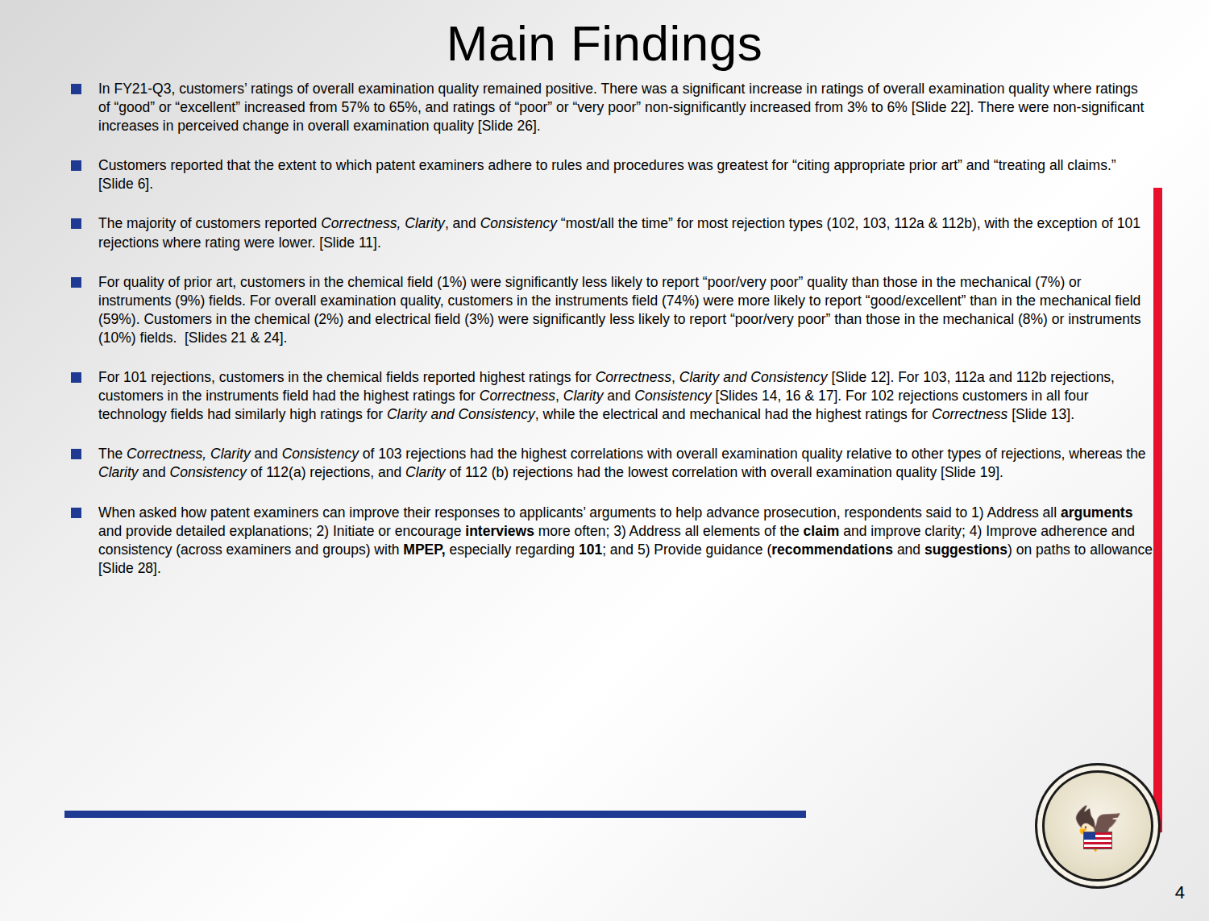Main Findings
In FY21-Q3, customers’ ratings of overall examination quality remained positive. There was a significant increase in ratings of overall examination quality where ratings of “good” or “excellent” increased from 57% to 65%, and ratings of “poor” or “very poor” non-significantly increased from 3% to 6% [Slide 22]. There were non-significant increases in perceived change in overall examination quality [Slide 26].
Customers reported that the extent to which patent examiners adhere to rules and procedures was greatest for “citing appropriate prior art” and “treating all claims.” [Slide 6].
The majority of customers reported Correctness, Clarity, and Consistency “most/all the time” for most rejection types (102, 103, 112a & 112b), with the exception of 101 rejections where rating were lower. [Slide 11].
For quality of prior art, customers in the chemical field (1%) were significantly less likely to report “poor/very poor” quality than those in the mechanical (7%) or instruments (9%) fields. For overall examination quality, customers in the instruments field (74%) were more likely to report “good/excellent” than in the mechanical field (59%). Customers in the chemical (2%) and electrical field (3%) were significantly less likely to report “poor/very poor” than those in the mechanical (8%) or instruments (10%) fields. [Slides 21 & 24].
For 101 rejections, customers in the chemical fields reported highest ratings for Correctness, Clarity and Consistency [Slide 12]. For 103, 112a and 112b rejections, customers in the instruments field had the highest ratings for Correctness, Clarity and Consistency [Slides 14, 16 & 17]. For 102 rejections customers in all four technology fields had similarly high ratings for Clarity and Consistency, while the electrical and mechanical had the highest ratings for Correctness [Slide 13].
The Correctness, Clarity and Consistency of 103 rejections had the highest correlations with overall examination quality relative to other types of rejections, whereas the Clarity and Consistency of 112(a) rejections, and Clarity of 112 (b) rejections had the lowest correlation with overall examination quality [Slide 19].
When asked how patent examiners can improve their responses to applicants’ arguments to help advance prosecution, respondents said to 1) Address all arguments and provide detailed explanations; 2) Initiate or encourage interviews more often; 3) Address all elements of the claim and improve clarity; 4) Improve adherence and consistency (across examiners and groups) with MPEP, especially regarding 101; and 5) Provide guidance (recommendations and suggestions) on paths to allowance [Slide 28].
🦅
4